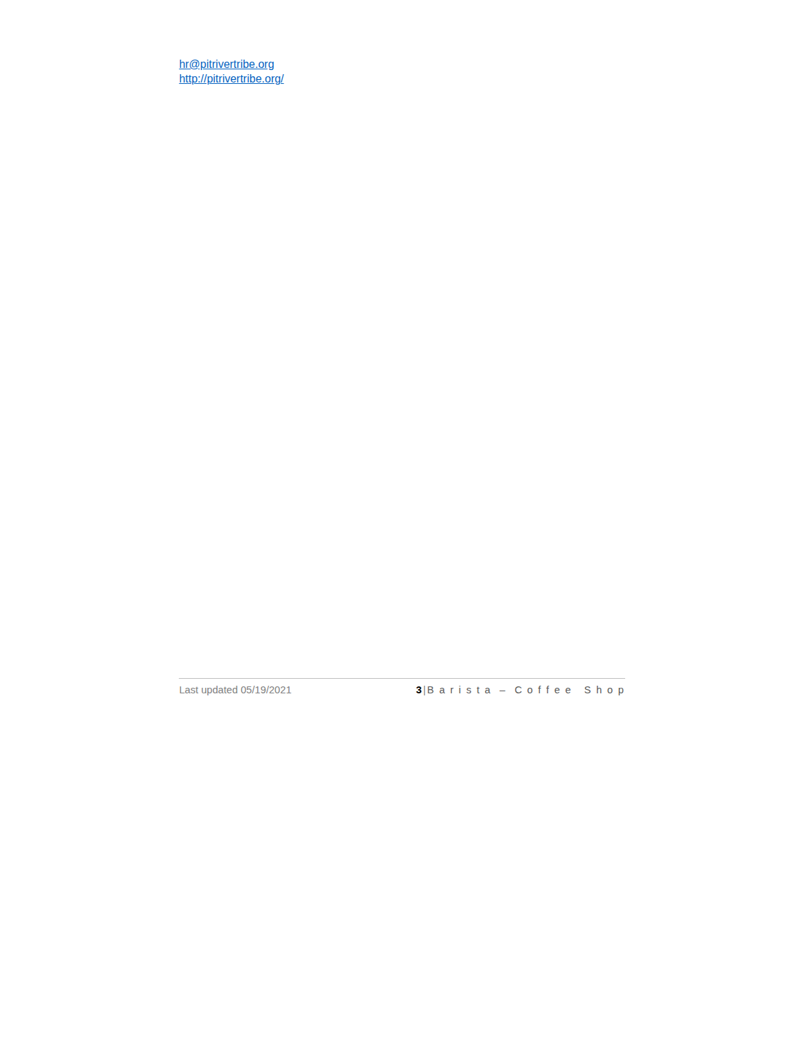hr@pitrivertribe.org
http://pitrivertribe.org/
Last updated 05/19/2021
3|B a r i s t a – C o f f e e S h o p